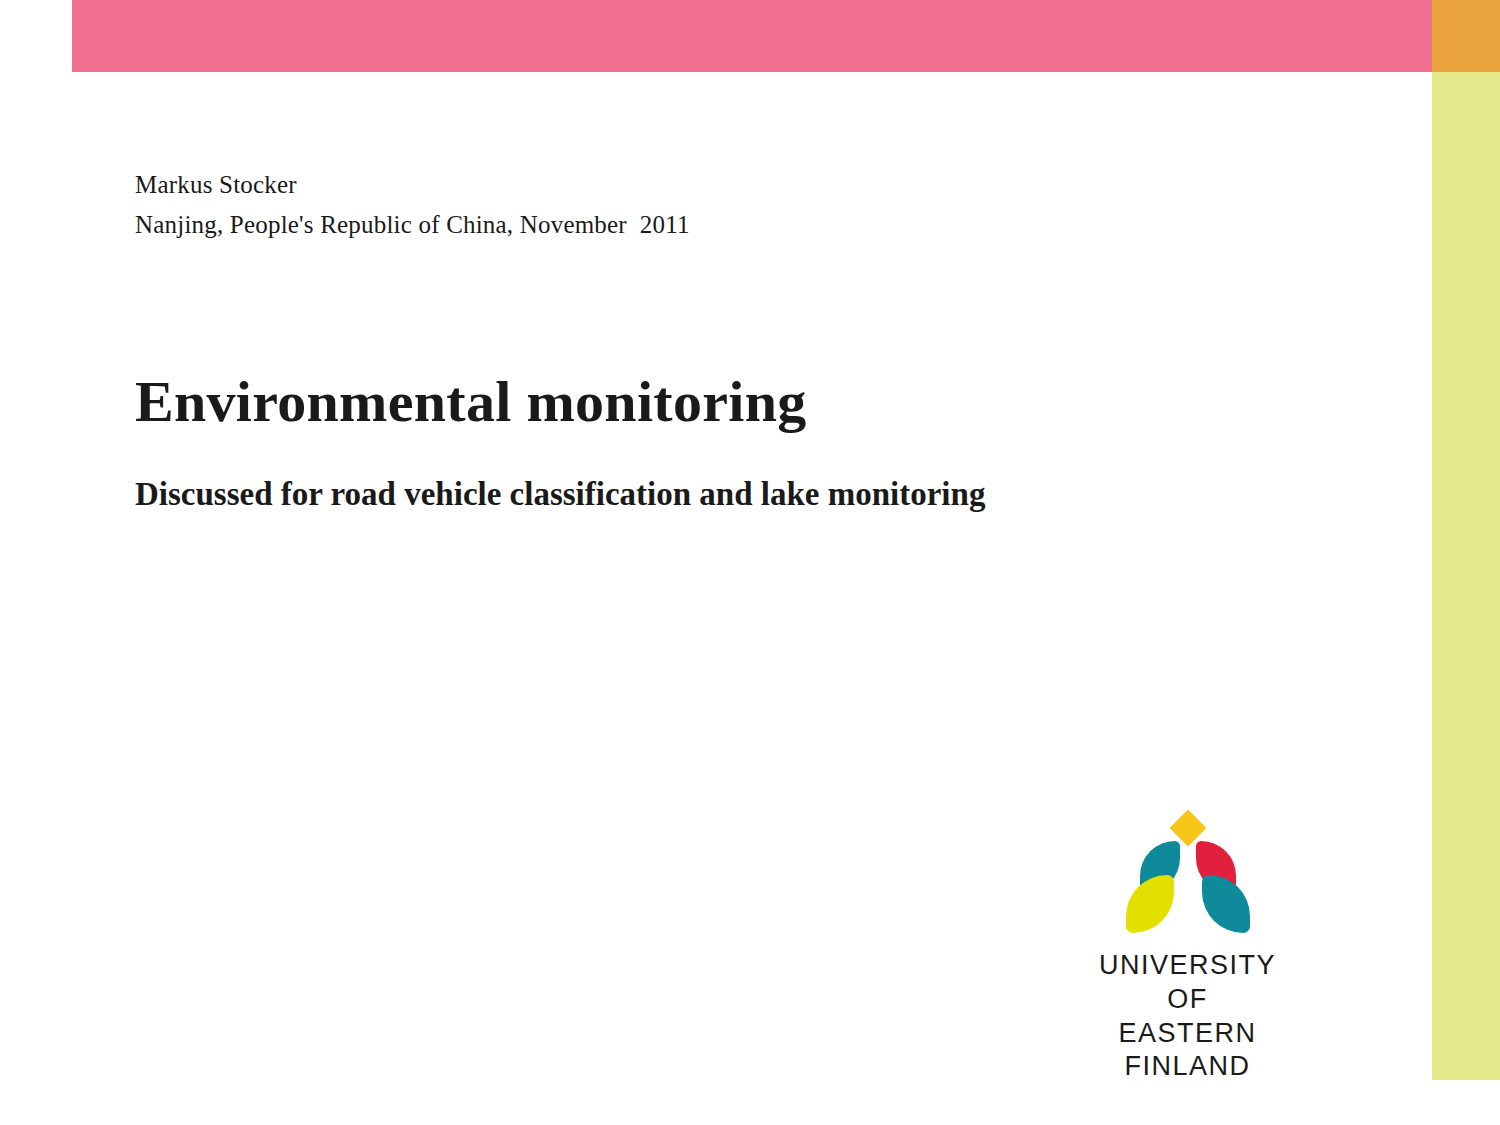Markus Stocker Nanjing, People's Republic of China, November 2011
Environmental monitoring
Discussed for road vehicle classification and lake monitoring
UNIVERSITY OF EASTERN FINLAND